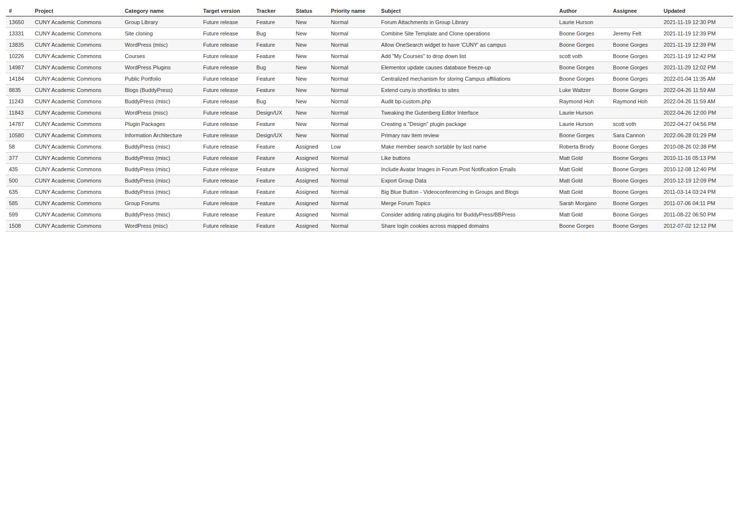| # | Project | Category name | Target version | Tracker | Status | Priority name | Subject | Author | Assignee | Updated |
| --- | --- | --- | --- | --- | --- | --- | --- | --- | --- | --- |
| 13650 | CUNY Academic Commons | Group Library | Future release | Feature | New | Normal | Forum Attachments in Group Library | Laurie Hurson | | 2021-11-19 12:30 PM |
| 13331 | CUNY Academic Commons | Site cloning | Future release | Bug | New | Normal | Combine Site Template and Clone operations | Boone Gorges | Jeremy Felt | 2021-11-19 12:39 PM |
| 13835 | CUNY Academic Commons | WordPress (misc) | Future release | Feature | New | Normal | Allow OneSearch widget to have 'CUNY' as campus | Boone Gorges | Boone Gorges | 2021-11-19 12:39 PM |
| 10226 | CUNY Academic Commons | Courses | Future release | Feature | New | Normal | Add "My Courses" to drop down list | scott voth | Boone Gorges | 2021-11-19 12:42 PM |
| 14987 | CUNY Academic Commons | WordPress Plugins | Future release | Bug | New | Normal | Elementor update causes database freeze-up | Boone Gorges | Boone Gorges | 2021-11-29 12:02 PM |
| 14184 | CUNY Academic Commons | Public Portfolio | Future release | Feature | New | Normal | Centralized mechanism for storing Campus affiliations | Boone Gorges | Boone Gorges | 2022-01-04 11:35 AM |
| 8835 | CUNY Academic Commons | Blogs (BuddyPress) | Future release | Feature | New | Normal | Extend cuny.is shortlinks to sites | Luke Waltzer | Boone Gorges | 2022-04-26 11:59 AM |
| 11243 | CUNY Academic Commons | BuddyPress (misc) | Future release | Bug | New | Normal | Audit bp-custom.php | Raymond Hoh | Raymond Hoh | 2022-04-26 11:59 AM |
| 11843 | CUNY Academic Commons | WordPress (misc) | Future release | Design/UX | New | Normal | Tweaking the Gutenberg Editor Interface | Laurie Hurson | | 2022-04-26 12:00 PM |
| 14787 | CUNY Academic Commons | Plugin Packages | Future release | Feature | New | Normal | Creating a "Design" plugin package | Laurie Hurson | scott voth | 2022-04-27 04:56 PM |
| 10580 | CUNY Academic Commons | Information Architecture | Future release | Design/UX | New | Normal | Primary nav item review | Boone Gorges | Sara Cannon | 2022-06-28 01:29 PM |
| 58 | CUNY Academic Commons | BuddyPress (misc) | Future release | Feature | Assigned | Low | Make member search sortable by last name | Roberta Brody | Boone Gorges | 2010-08-26 02:38 PM |
| 377 | CUNY Academic Commons | BuddyPress (misc) | Future release | Feature | Assigned | Normal | Like buttons | Matt Gold | Boone Gorges | 2010-11-16 05:13 PM |
| 435 | CUNY Academic Commons | BuddyPress (misc) | Future release | Feature | Assigned | Normal | Include Avatar Images in Forum Post Notification Emails | Matt Gold | Boone Gorges | 2010-12-08 12:40 PM |
| 500 | CUNY Academic Commons | BuddyPress (misc) | Future release | Feature | Assigned | Normal | Export Group Data | Matt Gold | Boone Gorges | 2010-12-19 12:09 PM |
| 635 | CUNY Academic Commons | BuddyPress (misc) | Future release | Feature | Assigned | Normal | Big Blue Button - Videoconferencing in Groups and Blogs | Matt Gold | Boone Gorges | 2011-03-14 03:24 PM |
| 585 | CUNY Academic Commons | Group Forums | Future release | Feature | Assigned | Normal | Merge Forum Topics | Sarah Morgano | Boone Gorges | 2011-07-06 04:11 PM |
| 599 | CUNY Academic Commons | BuddyPress (misc) | Future release | Feature | Assigned | Normal | Consider adding rating plugins for BuddyPress/BBPress | Matt Gold | Boone Gorges | 2011-08-22 06:50 PM |
| 1508 | CUNY Academic Commons | WordPress (misc) | Future release | Feature | Assigned | Normal | Share login cookies across mapped domains | Boone Gorges | Boone Gorges | 2012-07-02 12:12 PM |